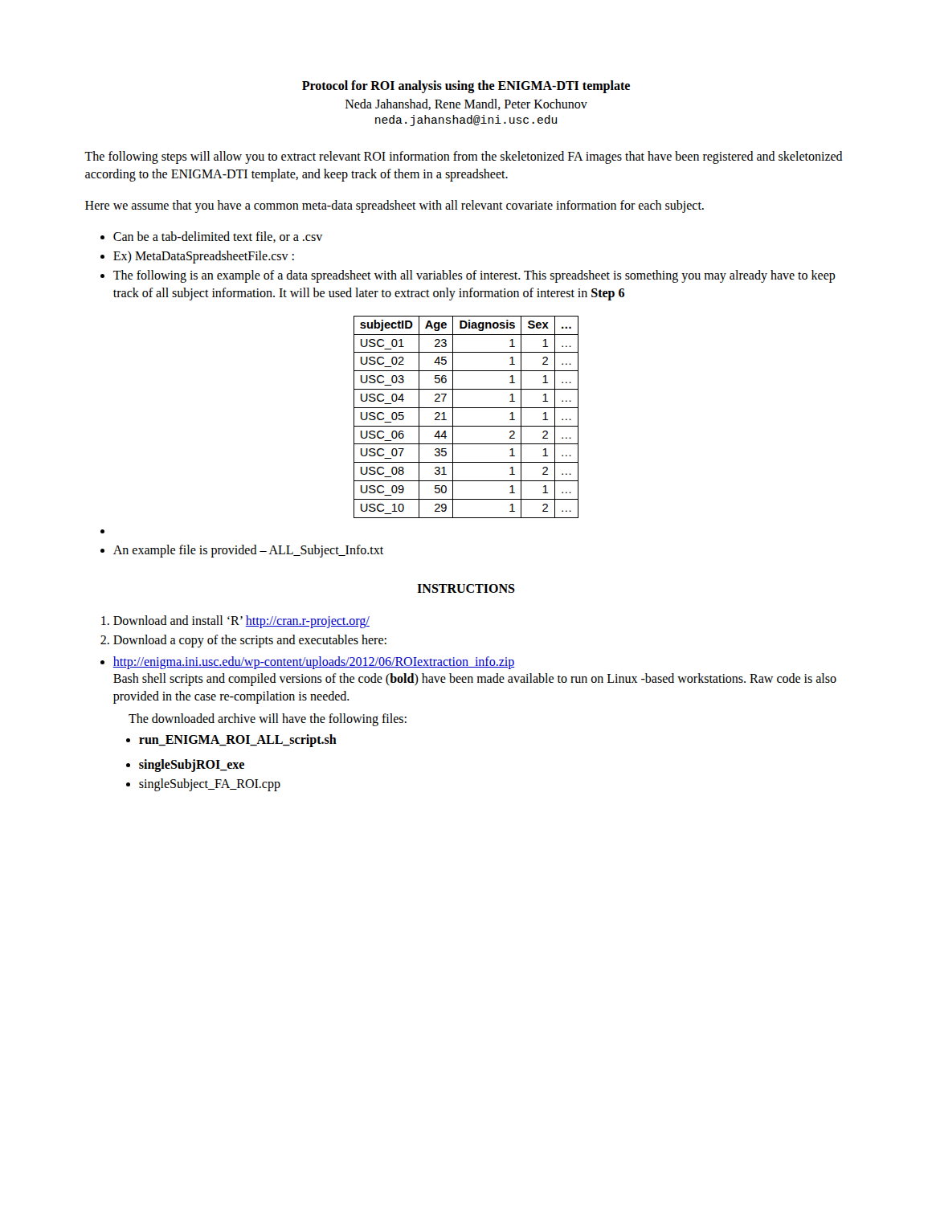Protocol for ROI analysis using the ENIGMA-DTI template
Neda Jahanshad, Rene Mandl, Peter Kochunov
neda.jahanshad@ini.usc.edu
The following steps will allow you to extract relevant ROI information from the skeletonized FA images that have been registered and skeletonized according to the ENIGMA-DTI template, and keep track of them in a spreadsheet.
Here we assume that you have a common meta-data spreadsheet with all relevant covariate information for each subject.
Can be a tab-delimited text file, or a .csv
Ex) MetaDataSpreadsheetFile.csv :
The following is an example of a data spreadsheet with all variables of interest. This spreadsheet is something you may already have to keep track of all subject information. It will be used later to extract only information of interest in Step 6
| subjectID | Age | Diagnosis | Sex | … |
| --- | --- | --- | --- | --- |
| USC_01 | 23 | 1 | 1 | … |
| USC_02 | 45 | 1 | 2 | … |
| USC_03 | 56 | 1 | 1 | … |
| USC_04 | 27 | 1 | 1 | … |
| USC_05 | 21 | 1 | 1 | … |
| USC_06 | 44 | 2 | 2 | … |
| USC_07 | 35 | 1 | 1 | … |
| USC_08 | 31 | 1 | 2 | … |
| USC_09 | 50 | 1 | 1 | … |
| USC_10 | 29 | 1 | 2 | … |
An example file is provided – ALL_Subject_Info.txt
INSTRUCTIONS
Download and install ‘R’ http://cran.r-project.org/
Download a copy of the scripts and executables here:
http://enigma.ini.usc.edu/wp-content/uploads/2012/06/ROIextraction_info.zip
Bash shell scripts and compiled versions of the code (bold) have been made available to run on Linux -based workstations. Raw code is also provided in the case re-compilation is needed.
The downloaded archive will have the following files:
run_ENIGMA_ROI_ALL_script.sh
singleSubjROI_exe
singleSubject_FA_ROI.cpp